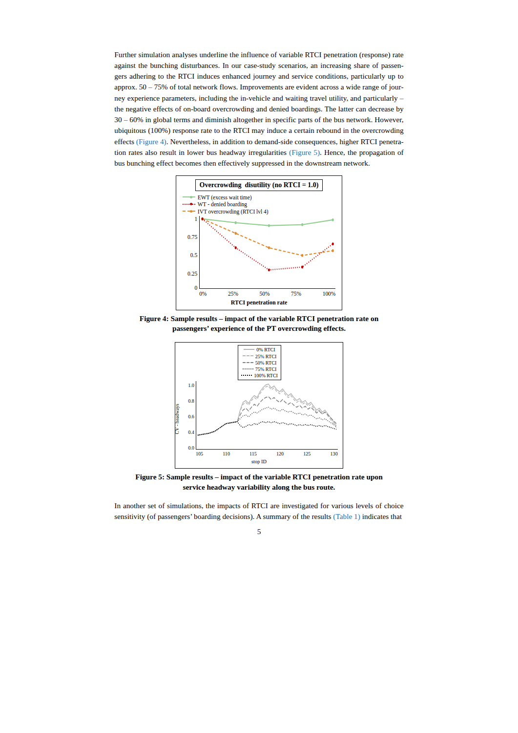Further simulation analyses underline the influence of variable RTCI penetration (response) rate against the bunching disturbances. In our case-study scenarios, an increasing share of passengers adhering to the RTCI induces enhanced journey and service conditions, particularly up to approx. 50 – 75% of total network flows. Improvements are evident across a wide range of journey experience parameters, including the in-vehicle and waiting travel utility, and particularly – the negative effects of on-board overcrowding and denied boardings. The latter can decrease by 30 – 60% in global terms and diminish altogether in specific parts of the bus network. However, ubiquitous (100%) response rate to the RTCI may induce a certain rebound in the overcrowding effects (Figure 4). Nevertheless, in addition to demand-side consequences, higher RTCI penetration rates also result in lower bus headway irregularities (Figure 5). Hence, the propagation of bus bunching effect becomes then effectively suppressed in the downstream network.
Overcrowding disutility (no RTCI = 1.0)
EWT (excess wait time)
WT - denied boarding
IVT overcrowding (RTCI lvl 4)
1
0.75
0.5
0.25
0
0% 25% 50% 75% 100%
RTCI penetration rate
Figure 4: Sample results – impact of the variable RTCI penetration rate on passengers’ experience of the PT overcrowding effects.
0% RTCI
25% RTCI
50% RTCI
75% RTCI
100% RTCI
CV - headways
1.0
0.8
0.6
0.4
0.0
105110115120125130
stop ID
Figure 5: Sample results – impact of the variable RTCI penetration rate upon service headway variability along the bus route.
In another set of simulations, the impacts of RTCI are investigated for various levels of choice sensitivity (of passengers’ boarding decisions). A summary of the results (Table 1) indicates that
5